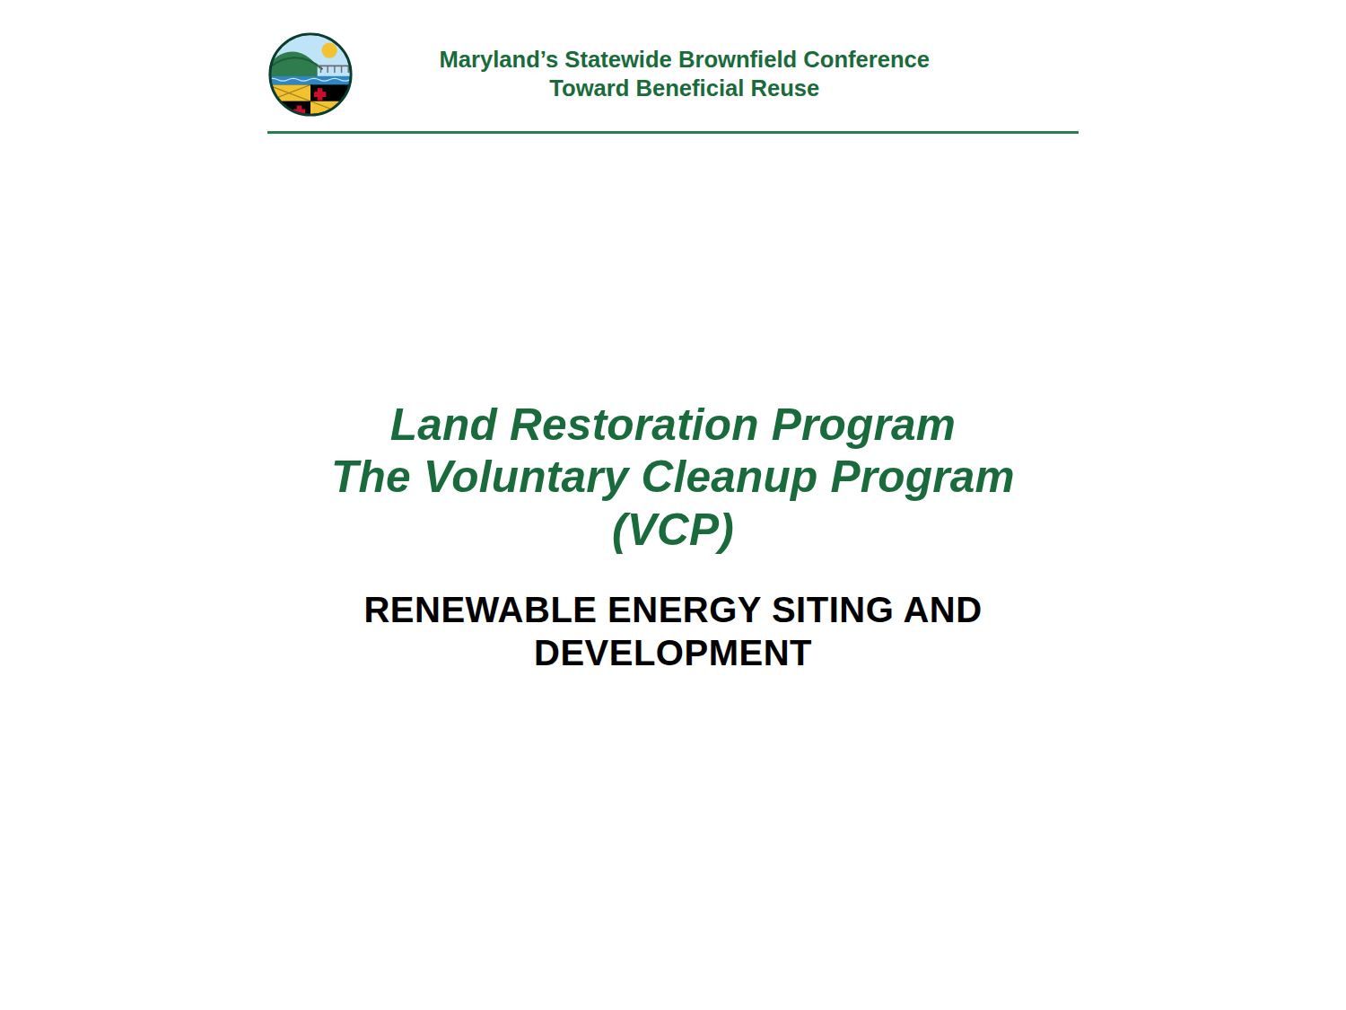Maryland’s Statewide Brownfield Conference Toward Beneficial Reuse
Land Restoration Program
The Voluntary Cleanup Program
(VCP)
Renewable Energy Siting and Development